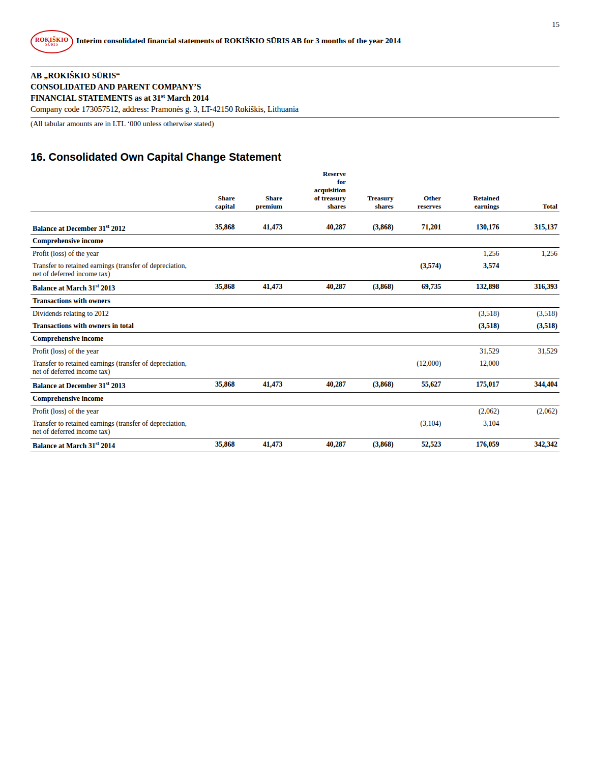15
ROKIŠKIO SŪRIS
Interim consolidated financial statements of ROKIŠKIO SŪRIS AB for 3 months of the year 2014
AB „ROKIŠKIO SŪRIS“
CONSOLIDATED AND PARENT COMPANY’S
FINANCIAL STATEMENTS as at 31st March 2014
Company code 173057512, address: Pramonės g. 3, LT-42150 Rokiškis, Lithuania
(All tabular amounts are in LTL ‘000 unless otherwise stated)
16. Consolidated Own Capital Change Statement
| | Share capital | Share premium | Reserve for acquisition of treasury shares | Treasury shares | Other reserves | Retained earnings | Total |
| --- | --- | --- | --- | --- | --- | --- | --- |
| Balance at December 31 st 2012 | 35,868 | 41,473 | 40,287 | (3,868) | 71,201 | 130,176 | 315,137 |
| Comprehensive income | | | | | | | |
| Profit (loss) of the year | | | | | | 1,256 | 1,256 |
| Transfer to retained earnings (transfer of depreciation, net of deferred income tax) | | | | | (3,574) | 3,574 | |
| Balance at March 31 st 2013 | 35,868 | 41,473 | 40,287 | (3,868) | 69,735 | 132,898 | 316,393 |
| Transactions with owners | | | | | | | |
| Dividends relating to 2012 | | | | | | (3,518) | (3,518) |
| Transactions with owners in total | | | | | | (3,518) | (3,518) |
| Comprehensive income | | | | | | | |
| Profit (loss) of the year | | | | | | 31,529 | 31,529 |
| Transfer to retained earnings (transfer of depreciation, net of deferred income tax) | | | | | (12,000) | 12,000 | |
| Balance at December 31 st 2013 | 35,868 | 41,473 | 40,287 | (3,868) | 55,627 | 175,017 | 344,404 |
| Comprehensive income | | | | | | | |
| Profit (loss) of the year | | | | | | (2,062) | (2,062) |
| Transfer to retained earnings (transfer of depreciation, net of deferred income tax) | | | | | (3,104) | 3,104 | |
| Balance at March 31 st 2014 | 35,868 | 41,473 | 40,287 | (3,868) | 52,523 | 176,059 | 342,342 |